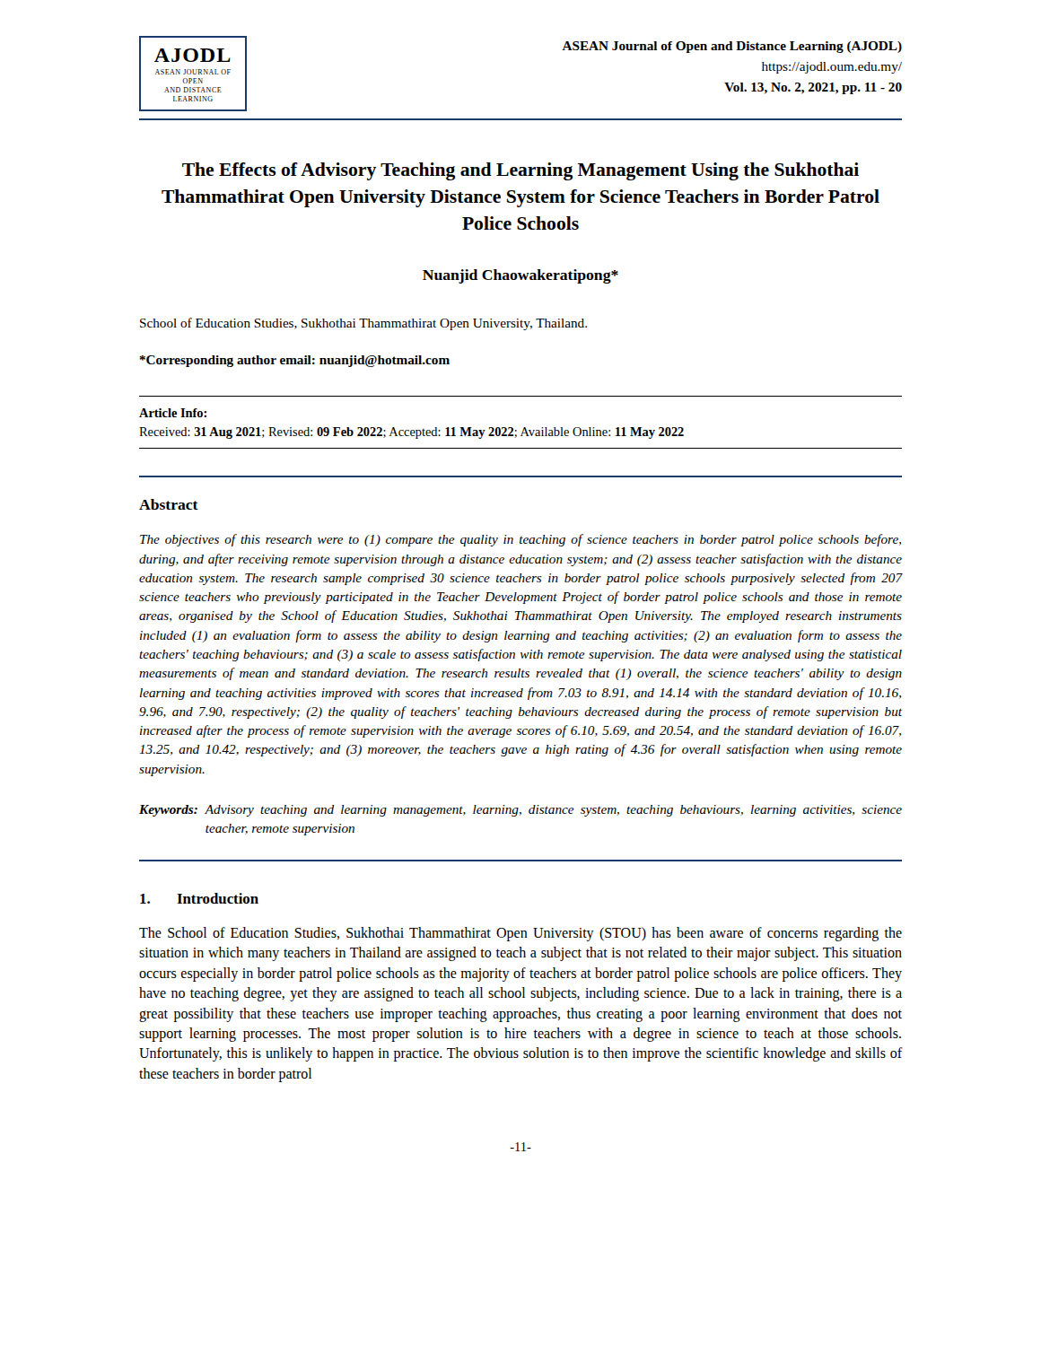AJODL ASEAN JOURNAL OF OPEN
AND DISTANCE LEARNING
ASEAN Journal of Open and Distance Learning (AJODL)
https://ajodl.oum.edu.my/
Vol. 13, No. 2, 2021, pp. 11 - 20
The Effects of Advisory Teaching and Learning Management Using the Sukhothai Thammathirat Open University Distance System for Science Teachers in Border Patrol Police Schools
Nuanjid Chaowakeratipong*
School of Education Studies, Sukhothai Thammathirat Open University, Thailand.
*Corresponding author email: nuanjid@hotmail.com
Article Info:
Received: 31 Aug 2021; Revised: 09 Feb 2022; Accepted: 11 May 2022; Available Online: 11 May 2022
Abstract
The objectives of this research were to (1) compare the quality in teaching of science teachers in border patrol police schools before, during, and after receiving remote supervision through a distance education system; and (2) assess teacher satisfaction with the distance education system. The research sample comprised 30 science teachers in border patrol police schools purposively selected from 207 science teachers who previously participated in the Teacher Development Project of border patrol police schools and those in remote areas, organised by the School of Education Studies, Sukhothai Thammathirat Open University. The employed research instruments included (1) an evaluation form to assess the ability to design learning and teaching activities; (2) an evaluation form to assess the teachers' teaching behaviours; and (3) a scale to assess satisfaction with remote supervision. The data were analysed using the statistical measurements of mean and standard deviation. The research results revealed that (1) overall, the science teachers' ability to design learning and teaching activities improved with scores that increased from 7.03 to 8.91, and 14.14 with the standard deviation of 10.16, 9.96, and 7.90, respectively; (2) the quality of teachers' teaching behaviours decreased during the process of remote supervision but increased after the process of remote supervision with the average scores of 6.10, 5.69, and 20.54, and the standard deviation of 16.07, 13.25, and 10.42, respectively; and (3) moreover, the teachers gave a high rating of 4.36 for overall satisfaction when using remote supervision.
Keywords: Advisory teaching and learning management, learning, distance system, teaching behaviours, learning activities, science teacher, remote supervision
1. Introduction
The School of Education Studies, Sukhothai Thammathirat Open University (STOU) has been aware of concerns regarding the situation in which many teachers in Thailand are assigned to teach a subject that is not related to their major subject. This situation occurs especially in border patrol police schools as the majority of teachers at border patrol police schools are police officers. They have no teaching degree, yet they are assigned to teach all school subjects, including science. Due to a lack in training, there is a great possibility that these teachers use improper teaching approaches, thus creating a poor learning environment that does not support learning processes. The most proper solution is to hire teachers with a degree in science to teach at those schools. Unfortunately, this is unlikely to happen in practice. The obvious solution is to then improve the scientific knowledge and skills of these teachers in border patrol
-11-